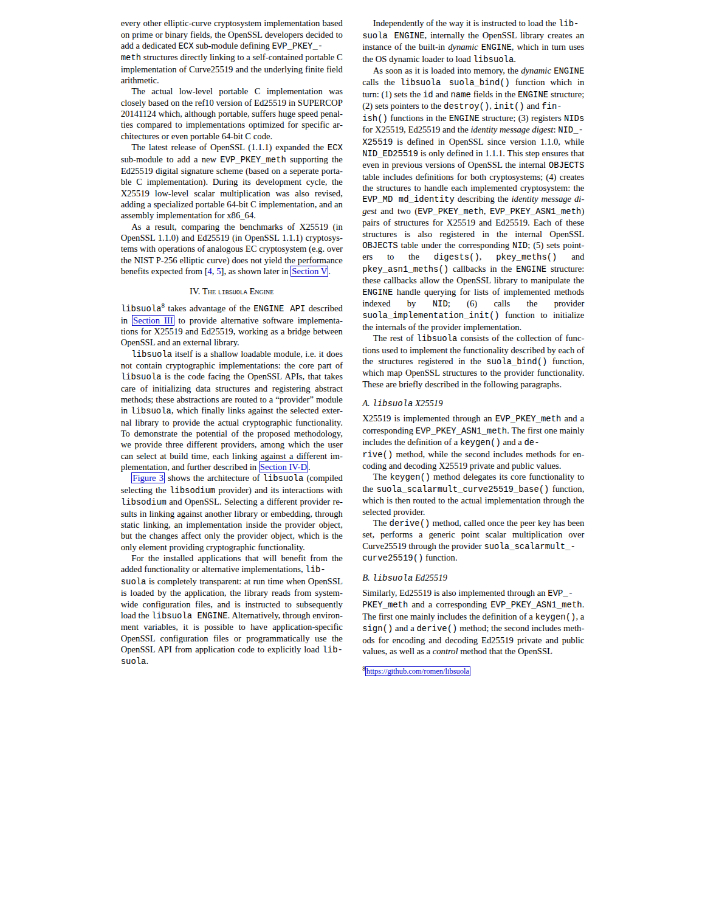every other elliptic-curve cryptosystem implementation based on prime or binary fields, the OpenSSL developers decided to add a dedicated ECX sub-module defining EVP_PKEY_-
meth structures directly linking to a self-contained portable C implementation of Curve25519 and the underlying finite field arithmetic.
The actual low-level portable C implementation was closely based on the ref10 version of Ed25519 in SUPERCOP 20141124 which, although portable, suffers huge speed penalties compared to implementations optimized for specific architectures or even portable 64-bit C code.
The latest release of OpenSSL (1.1.1) expanded the ECX sub-module to add a new EVP_PKEY_meth supporting the Ed25519 digital signature scheme (based on a seperate portable C implementation). During its development cycle, the X25519 low-level scalar multiplication was also revised, adding a specialized portable 64-bit C implementation, and an assembly implementation for x86_64.
As a result, comparing the benchmarks of X25519 (in OpenSSL 1.1.0) and Ed25519 (in OpenSSL 1.1.1) cryptosystems with operations of analogous EC cryptosystem (e.g. over the NIST P-256 elliptic curve) does not yield the performance benefits expected from [4, 5], as shown later in Section V.
IV. The libsuola Engine
libsuola8 takes advantage of the ENGINE API described in Section III to provide alternative software implementations for X25519 and Ed25519, working as a bridge between OpenSSL and an external library.
libsuola itself is a shallow loadable module, i.e. it does not contain cryptographic implementations: the core part of libsuola is the code facing the OpenSSL APIs, that takes care of initializing data structures and registering abstract methods; these abstractions are routed to a “provider” module in libsuola, which finally links against the selected external library to provide the actual cryptographic functionality. To demonstrate the potential of the proposed methodology, we provide three different providers, among which the user can select at build time, each linking against a different implementation, and further described in Section IV-D.
Figure 3 shows the architecture of libsuola (compiled selecting the libsodium provider) and its interactions with libsodium and OpenSSL. Selecting a different provider results in linking against another library or embedding, through static linking, an implementation inside the provider object, but the changes affect only the provider object, which is the only element providing cryptographic functionality.
For the installed applications that will benefit from the added functionality or alternative implementations, lib-
suola is completely transparent: at run time when OpenSSL is loaded by the application, the library reads from system-wide configuration files, and is instructed to subsequently load the libsuola ENGINE. Alternatively, through environment variables, it is possible to have application-specific OpenSSL configuration files or programmatically use the OpenSSL API from application code to explicitly load libsuola.
Independently of the way it is instructed to load the lib-
suola ENGINE, internally the OpenSSL library creates an instance of the built-in dynamic ENGINE, which in turn uses the OS dynamic loader to load libsuola.
As soon as it is loaded into memory, the dynamic ENGINE calls the libsuola suola_bind() function which in turn: (1) sets the id and name fields in the ENGINE structure; (2) sets pointers to the destroy(), init() and fin-
ish() functions in the ENGINE structure; (3) registers NIDs for X25519, Ed25519 and the identity message digest: NID_-
X25519 is defined in OpenSSL since version 1.1.0, while NID_ED25519 is only defined in 1.1.1. This step ensures that even in previous versions of OpenSSL the internal OBJECTS table includes definitions for both cryptosystems; (4) creates the structures to handle each implemented cryptosystem: the EVP_MD md_identity describing the identity message digest and two (EVP_PKEY_meth, EVP_PKEY_ASN1_meth) pairs of structures for X25519 and Ed25519. Each of these structures is also registered in the internal OpenSSL OBJECTS table under the corresponding NID; (5) sets pointers to the digests(), pkey_meths() and pkey_asn1_meths() callbacks in the ENGINE structure: these callbacks allow the OpenSSL library to manipulate the ENGINE handle querying for lists of implemented methods indexed by NID; (6) calls the provider suola_implementation_init() function to initialize the internals of the provider implementation.
The rest of libsuola consists of the collection of functions used to implement the functionality described by each of the structures registered in the suola_bind() function, which map OpenSSL structures to the provider functionality. These are briefly described in the following paragraphs.
A. libsuola X25519
X25519 is implemented through an EVP_PKEY_meth and a corresponding EVP_PKEY_ASN1_meth. The first one mainly includes the definition of a keygen() and a de-
rive() method, while the second includes methods for encoding and decoding X25519 private and public values.
The keygen() method delegates its core functionality to the suola_scalarmult_curve25519_base() function, which is then routed to the actual implementation through the selected provider.
The derive() method, called once the peer key has been set, performs a generic point scalar multiplication over Curve25519 through the provider suola_scalarmult_-
curve25519() function.
B. libsuola Ed25519
Similarly, Ed25519 is also implemented through an EVP_-
PKEY_meth and a corresponding EVP_PKEY_ASN1_meth. The first one mainly includes the definition of a keygen(), a sign() and a derive() method; the second includes methods for encoding and decoding Ed25519 private and public values, as well as a control method that the OpenSSL
8https://github.com/romen/libsuola